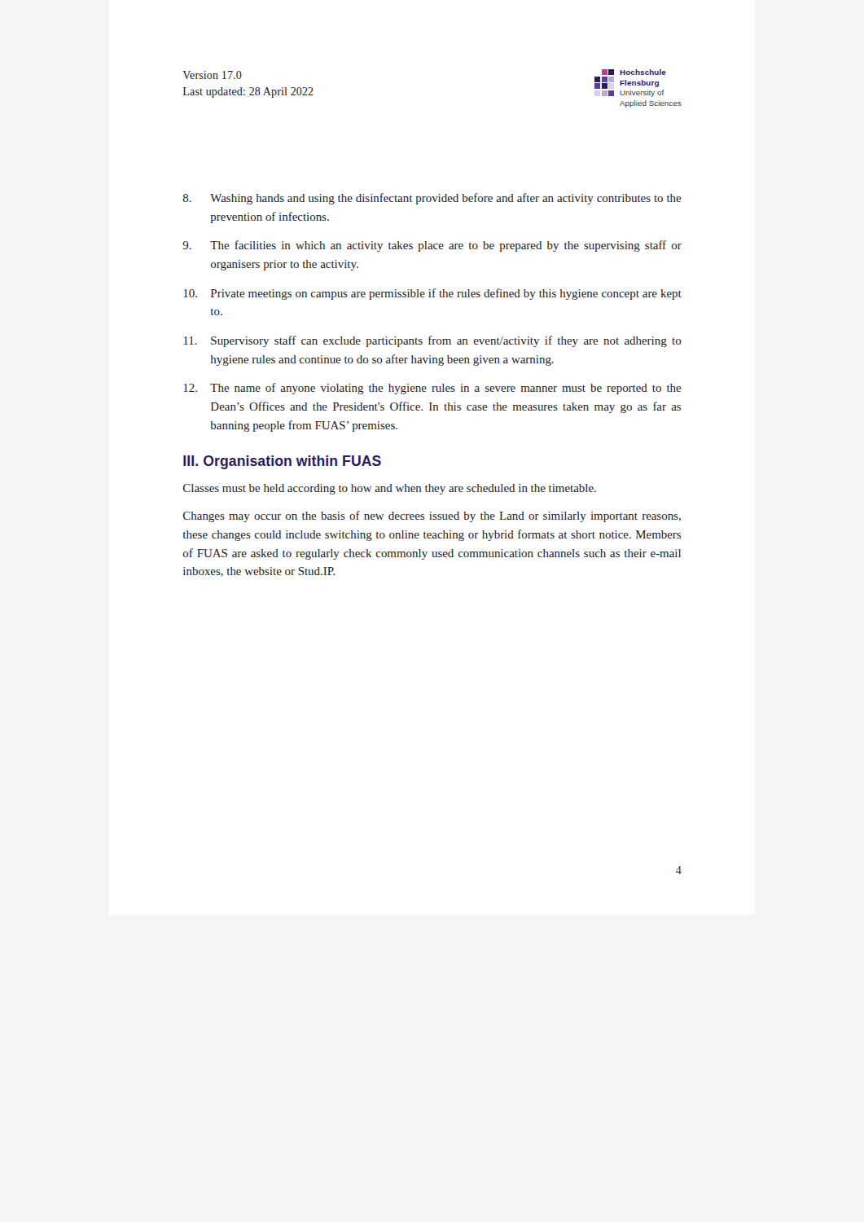Version 17.0
Last updated: 28 April 2022
Hochschule
Flensburg
University of
Applied Sciences
Washing hands and using the disinfectant provided before and after an activity contributes to the prevention of infections.
The facilities in which an activity takes place are to be prepared by the supervising staff or organisers prior to the activity.
Private meetings on campus are permissible if the rules defined by this hygiene concept are kept to.
Supervisory staff can exclude participants from an event/activity if they are not adhering to hygiene rules and continue to do so after having been given a warning.
The name of anyone violating the hygiene rules in a severe manner must be reported to the Dean’s Offices and the President's Office. In this case the measures taken may go as far as banning people from FUAS’ premises.
III. Organisation within FUAS
Classes must be held according to how and when they are scheduled in the timetable.
Changes may occur on the basis of new decrees issued by the Land or similarly important reasons, these changes could include switching to online teaching or hybrid formats at short notice. Members of FUAS are asked to regularly check commonly used communication channels such as their e-mail inboxes, the website or Stud.IP.
4